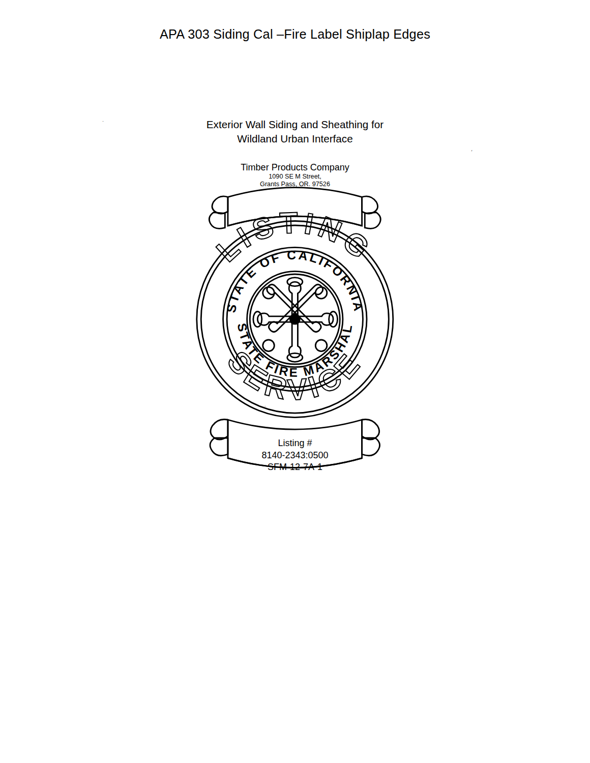APA 303 Siding Cal –Fire Label Shiplap Edges
Exterior Wall Siding and Sheathing for
Wildland Urban Interface
· ′
LISTING SERVICE STATE OF CALIFORNIA STATE FIRE MARSHAL
Timber Products Company
1090 SE M Street,
Grants Pass, OR. 97526
Listing #
8140-2343:0500
SFM-12-7A-1
·